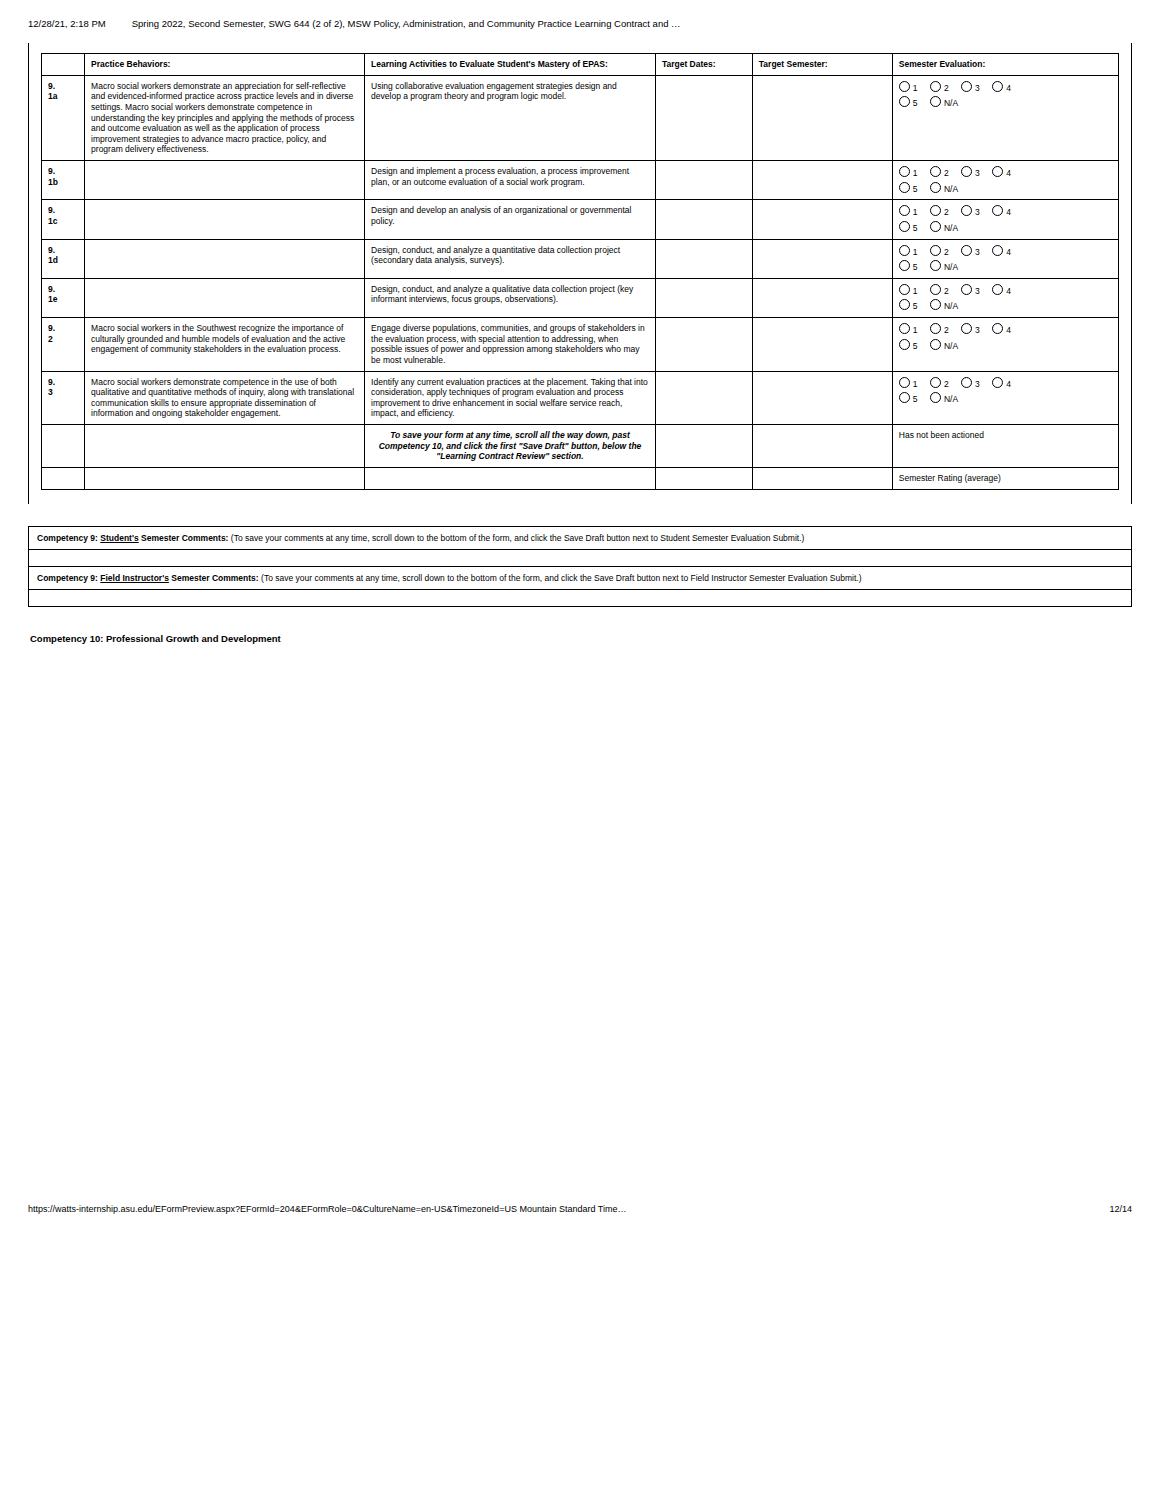12/28/21, 2:18 PM Spring 2022, Second Semester, SWG 644 (2 of 2), MSW Policy, Administration, and Community Practice Learning Contract and …
| | Practice Behaviors: | Learning Activities to Evaluate Student's Mastery of EPAS: | Target Dates: | Target Semester: | Semester Evaluation: |
| --- | --- | --- | --- | --- | --- |
| 9. 1a | Macro social workers demonstrate an appreciation for self-reflective and evidenced-informed practice across practice levels and in diverse settings. Macro social workers demonstrate competence in understanding the key principles and applying the methods of process and outcome evaluation as well as the application of process improvement strategies to advance macro practice, policy, and program delivery effectiveness. | Using collaborative evaluation engagement strategies design and develop a program theory and program logic model. | | | 1 2 3 4 5 N/A |
| 9. 1b | | Design and implement a process evaluation, a process improvement plan, or an outcome evaluation of a social work program. | | | 1 2 3 4 5 N/A |
| 9. 1c | | Design and develop an analysis of an organizational or governmental policy. | | | 1 2 3 4 5 N/A |
| 9. 1d | | Design, conduct, and analyze a quantitative data collection project (secondary data analysis, surveys). | | | 1 2 3 4 5 N/A |
| 9. 1e | | Design, conduct, and analyze a qualitative data collection project (key informant interviews, focus groups, observations). | | | 1 2 3 4 5 N/A |
| 9. 2 | Macro social workers in the Southwest recognize the importance of culturally grounded and humble models of evaluation and the active engagement of community stakeholders in the evaluation process. | Engage diverse populations, communities, and groups of stakeholders in the evaluation process, with special attention to addressing, when possible issues of power and oppression among stakeholders who may be most vulnerable. | | | 1 2 3 4 5 N/A |
| 9. 3 | Macro social workers demonstrate competence in the use of both qualitative and quantitative methods of inquiry, along with translational communication skills to ensure appropriate dissemination of information and ongoing stakeholder engagement. | Identify any current evaluation practices at the placement. Taking that into consideration, apply techniques of program evaluation and process improvement to drive enhancement in social welfare service reach, impact, and efficiency. | | | 1 2 3 4 5 N/A |
| | | To save your form at any time, scroll all the way down, past Competency 10, and click the first "Save Draft" button, below the "Learning Contract Review" section. | | | Has not been actioned |
| | | | | | Semester Rating (average) |
Competency 9: Student's Semester Comments: (To save your comments at any time, scroll down to the bottom of the form, and click the Save Draft button next to Student Semester Evaluation Submit.)
Competency 9: Field Instructor's Semester Comments: (To save your comments at any time, scroll down to the bottom of the form, and click the Save Draft button next to Field Instructor Semester Evaluation Submit.)
Competency 10: Professional Growth and Development
https://watts-internship.asu.edu/EFormPreview.aspx?EFormId=204&EFormRole=0&CultureName=en-US&TimezoneId=US Mountain Standard Time… 12/14